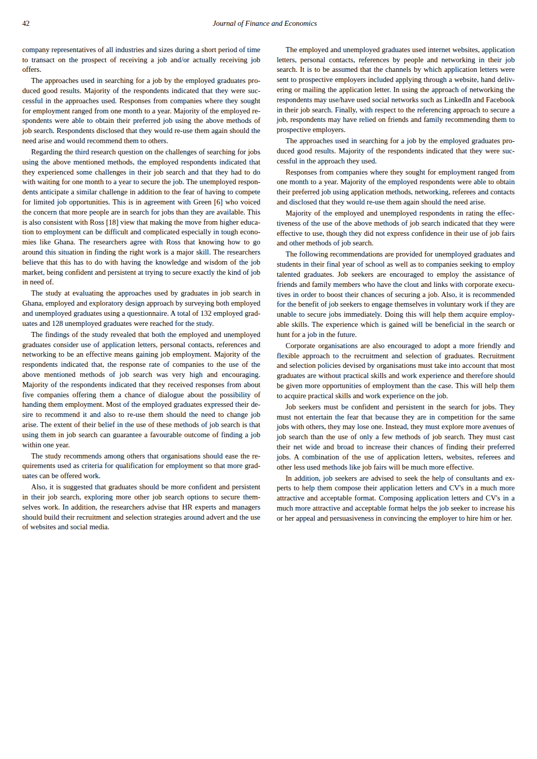42 Journal of Finance and Economics
company representatives of all industries and sizes during a short period of time to transact on the prospect of receiving a job and/or actually receiving job offers.
The approaches used in searching for a job by the employed graduates produced good results. Majority of the respondents indicated that they were successful in the approaches used. Responses from companies where they sought for employment ranged from one month to a year. Majority of the employed respondents were able to obtain their preferred job using the above methods of job search. Respondents disclosed that they would re-use them again should the need arise and would recommend them to others.
Regarding the third research question on the challenges of searching for jobs using the above mentioned methods, the employed respondents indicated that they experienced some challenges in their job search and that they had to do with waiting for one month to a year to secure the job. The unemployed respondents anticipate a similar challenge in addition to the fear of having to compete for limited job opportunities. This is in agreement with Green [6] who voiced the concern that more people are in search for jobs than they are available. This is also consistent with Ross [18] view that making the move from higher education to employment can be difficult and complicated especially in tough economies like Ghana. The researchers agree with Ross that knowing how to go around this situation in finding the right work is a major skill. The researchers believe that this has to do with having the knowledge and wisdom of the job market, being confident and persistent at trying to secure exactly the kind of job in need of.
The study at evaluating the approaches used by graduates in job search in Ghana, employed and exploratory design approach by surveying both employed and unemployed graduates using a questionnaire. A total of 132 employed graduates and 128 unemployed graduates were reached for the study.
The findings of the study revealed that both the employed and unemployed graduates consider use of application letters, personal contacts, references and networking to be an effective means gaining job employment. Majority of the respondents indicated that, the response rate of companies to the use of the above mentioned methods of job search was very high and encouraging. Majority of the respondents indicated that they received responses from about five companies offering them a chance of dialogue about the possibility of handing them employment. Most of the employed graduates expressed their desire to recommend it and also to re-use them should the need to change job arise. The extent of their belief in the use of these methods of job search is that using them in job search can guarantee a favourable outcome of finding a job within one year.
The study recommends among others that organisations should ease the requirements used as criteria for qualification for employment so that more graduates can be offered work.
Also, it is suggested that graduates should be more confident and persistent in their job search, exploring more other job search options to secure themselves work. In addition, the researchers advise that HR experts and managers should build their recruitment and selection strategies around advert and the use of websites and social media.
The employed and unemployed graduates used internet websites, application letters, personal contacts, references by people and networking in their job search. It is to be assumed that the channels by which application letters were sent to prospective employers included applying through a website, hand delivering or mailing the application letter. In using the approach of networking the respondents may use/have used social networks such as LinkedIn and Facebook in their job search. Finally, with respect to the referencing approach to secure a job, respondents may have relied on friends and family recommending them to prospective employers.
The approaches used in searching for a job by the employed graduates produced good results. Majority of the respondents indicated that they were successful in the approach they used.
Responses from companies where they sought for employment ranged from one month to a year. Majority of the employed respondents were able to obtain their preferred job using application methods, networking, referees and contacts and disclosed that they would re-use them again should the need arise.
Majority of the employed and unemployed respondents in rating the effectiveness of the use of the above methods of job search indicated that they were effective to use, though they did not express confidence in their use of job fairs and other methods of job search.
The following recommendations are provided for unemployed graduates and students in their final year of school as well as to companies seeking to employ talented graduates. Job seekers are encouraged to employ the assistance of friends and family members who have the clout and links with corporate executives in order to boost their chances of securing a job. Also, it is recommended for the benefit of job seekers to engage themselves in voluntary work if they are unable to secure jobs immediately. Doing this will help them acquire employable skills. The experience which is gained will be beneficial in the search or hunt for a job in the future.
Corporate organisations are also encouraged to adopt a more friendly and flexible approach to the recruitment and selection of graduates. Recruitment and selection policies devised by organisations must take into account that most graduates are without practical skills and work experience and therefore should be given more opportunities of employment than the case. This will help them to acquire practical skills and work experience on the job.
Job seekers must be confident and persistent in the search for jobs. They must not entertain the fear that because they are in competition for the same jobs with others, they may lose one. Instead, they must explore more avenues of job search than the use of only a few methods of job search. They must cast their net wide and broad to increase their chances of finding their preferred jobs. A combination of the use of application letters, websites, referees and other less used methods like job fairs will be much more effective.
In addition, job seekers are advised to seek the help of consultants and experts to help them compose their application letters and CV's in a much more attractive and acceptable format. Composing application letters and CV's in a much more attractive and acceptable format helps the job seeker to increase his or her appeal and persuasiveness in convincing the employer to hire him or her.